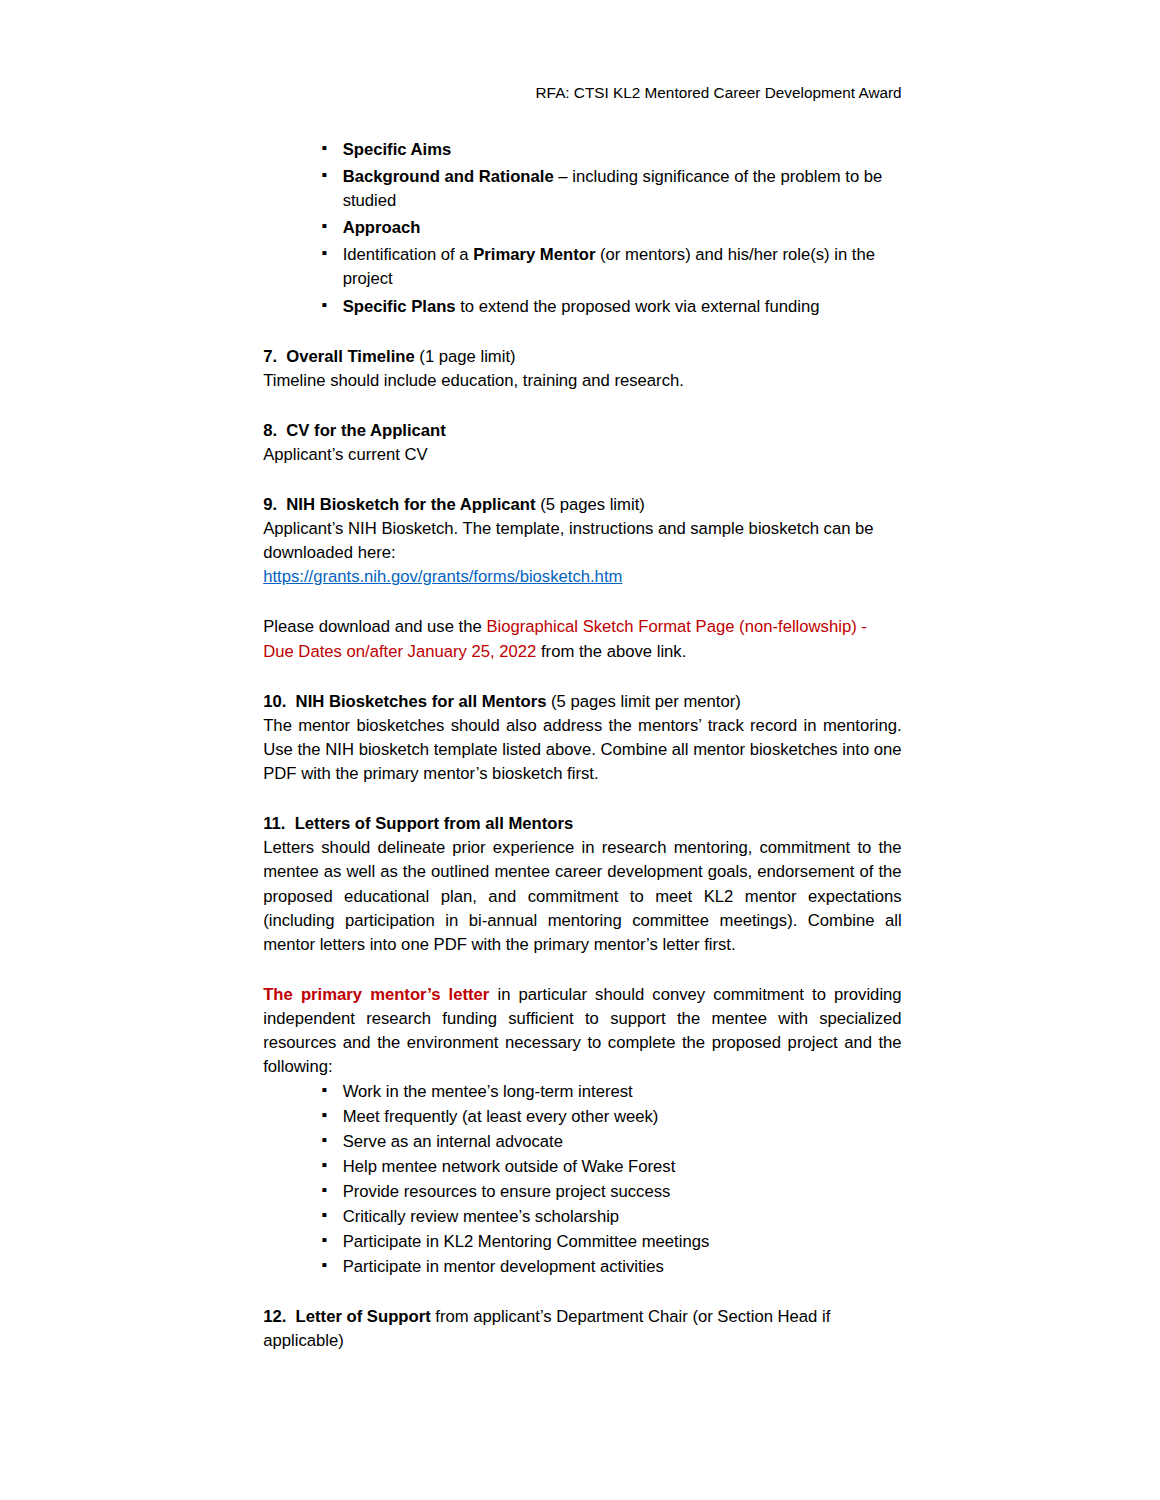RFA: CTSI KL2 Mentored Career Development Award
Specific Aims
Background and Rationale – including significance of the problem to be studied
Approach
Identification of a Primary Mentor (or mentors) and his/her role(s) in the project
Specific Plans to extend the proposed work via external funding
7. Overall Timeline (1 page limit)
Timeline should include education, training and research.
8. CV for the Applicant
Applicant’s current CV
9. NIH Biosketch for the Applicant (5 pages limit)
Applicant’s NIH Biosketch. The template, instructions and sample biosketch can be downloaded here:
https://grants.nih.gov/grants/forms/biosketch.htm
Please download and use the Biographical Sketch Format Page (non-fellowship) - Due Dates on/after January 25, 2022 from the above link.
10. NIH Biosketches for all Mentors (5 pages limit per mentor)
The mentor biosketches should also address the mentors’ track record in mentoring. Use the NIH biosketch template listed above. Combine all mentor biosketches into one PDF with the primary mentor’s biosketch first.
11. Letters of Support from all Mentors
Letters should delineate prior experience in research mentoring, commitment to the mentee as well as the outlined mentee career development goals, endorsement of the proposed educational plan, and commitment to meet KL2 mentor expectations (including participation in bi-annual mentoring committee meetings). Combine all mentor letters into one PDF with the primary mentor’s letter first.
The primary mentor’s letter in particular should convey commitment to providing independent research funding sufficient to support the mentee with specialized resources and the environment necessary to complete the proposed project and the following:
Work in the mentee’s long-term interest
Meet frequently (at least every other week)
Serve as an internal advocate
Help mentee network outside of Wake Forest
Provide resources to ensure project success
Critically review mentee’s scholarship
Participate in KL2 Mentoring Committee meetings
Participate in mentor development activities
12. Letter of Support from applicant’s Department Chair (or Section Head if applicable)